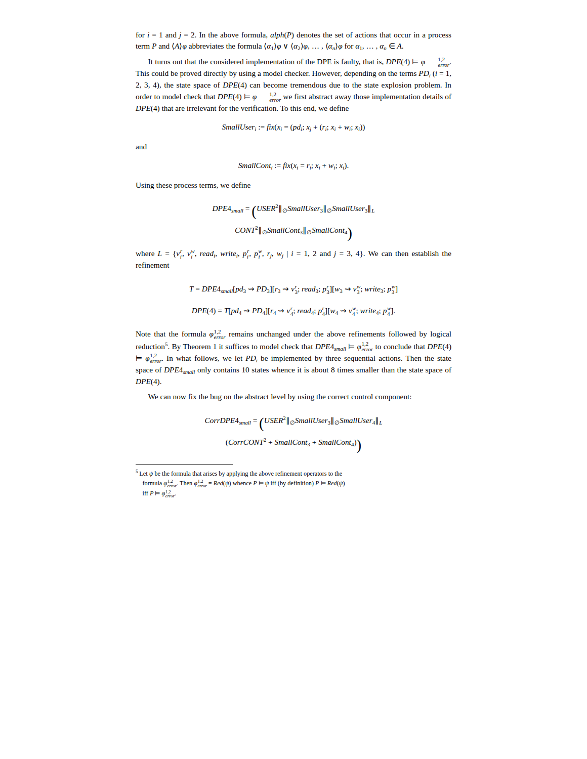for i = 1 and j = 2. In the above formula, alph(P) denotes the set of actions that occur in a process term P and ⟨A⟩φ abbreviates the formula ⟨α1⟩φ ∨ ⟨α2⟩φ, … , ⟨αn⟩φ for α1, … , αn ∈ A.
It turns out that the considered implementation of the DPE is faulty, that is, DPE(4) ⊨ φ 1,2 error. This could be proved directly by using a model checker. However, depending on the terms PDi (i = 1, 2, 3, 4), the state space of DPE(4) can become tremendous due to the state explosion problem. In order to model check that DPE(4) ⊨ φ 1,2 error we first abstract away those implementation details of DPE(4) that are irrelevant for the verification. To this end, we define
SmallUseri := fix(xi = (pdi; xj + (ri; xi + wi; xi))
and
SmallConti := fix(xi = ri; xi + wi; xi).
Using these process terms, we define
DPE4small = (USER2∥∅SmallUser3∥∅SmallUser3∥L
CONT2∥∅SmallCont3∥∅SmallCont4)
where L = {vri, vwi, readi, writei, pri, pwi, rj, wj | i = 1, 2 and j = 3, 4}. We can then establish the refinement
T = DPE4small[pd3 ⇝ PD3][r3 ⇝ vr 3; read3; pr 3][w3 ⇝ vw 3; write3; pw 3]
DPE(4) = T[pd4 ⇝ PD4][r4 ⇝ vr 4; read4; pr 4][w4 ⇝ vw 4; write4; pw 4].
Note that the formula φ 1,2 error remains unchanged under the above refinements followed by logical reduction5. By Theorem 1 it suffices to model check that DPE4small ⊨ φ 1,2 error to conclude that DPE(4) ⊨ φ 1,2 error. In what follows, we let PDi be implemented by three sequential actions. Then the state space of DPE4small only contains 10 states whence it is about 8 times smaller than the state space of DPE(4).
We can now fix the bug on the abstract level by using the correct control component:
CorrDPE4small = (USER2∥∅SmallUser3∥∅SmallUser4∥L
(CorrCONT2 + SmallCont3 + SmallCont4))
5 Let ψ be the formula that arises by applying the above refinement operators to the
formula φ 1,2 error. Then φ 1,2 error = Red(ψ) whence P ⊨ ψ iff (by definition) P ⊨ Red(ψ)
iff P ⊨ φ 1,2 error.